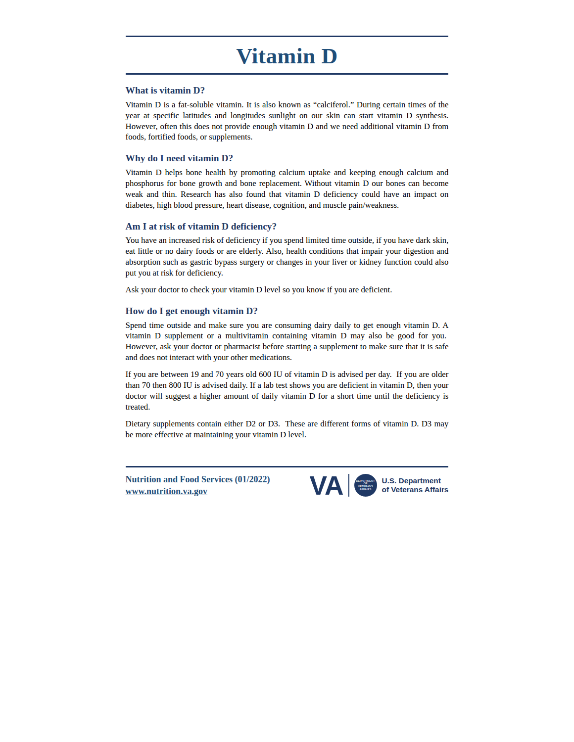Vitamin D
What is vitamin D?
Vitamin D is a fat-soluble vitamin. It is also known as “calciferol.” During certain times of the year at specific latitudes and longitudes sunlight on our skin can start vitamin D synthesis. However, often this does not provide enough vitamin D and we need additional vitamin D from foods, fortified foods, or supplements.
Why do I need vitamin D?
Vitamin D helps bone health by promoting calcium uptake and keeping enough calcium and phosphorus for bone growth and bone replacement. Without vitamin D our bones can become weak and thin. Research has also found that vitamin D deficiency could have an impact on diabetes, high blood pressure, heart disease, cognition, and muscle pain/weakness.
Am I at risk of vitamin D deficiency?
You have an increased risk of deficiency if you spend limited time outside, if you have dark skin, eat little or no dairy foods or are elderly. Also, health conditions that impair your digestion and absorption such as gastric bypass surgery or changes in your liver or kidney function could also put you at risk for deficiency.
Ask your doctor to check your vitamin D level so you know if you are deficient.
How do I get enough vitamin D?
Spend time outside and make sure you are consuming dairy daily to get enough vitamin D. A vitamin D supplement or a multivitamin containing vitamin D may also be good for you. However, ask your doctor or pharmacist before starting a supplement to make sure that it is safe and does not interact with your other medications.
If you are between 19 and 70 years old 600 IU of vitamin D is advised per day. If you are older than 70 then 800 IU is advised daily. If a lab test shows you are deficient in vitamin D, then your doctor will suggest a higher amount of daily vitamin D for a short time until the deficiency is treated.
Dietary supplements contain either D2 or D3. These are different forms of vitamin D. D3 may be more effective at maintaining your vitamin D level.
Nutrition and Food Services (01/2022)
www.nutrition.va.gov
VA DEPARTMENT
OF
VETERANS
AFFAIRS U.S. Department
of Veterans Affairs